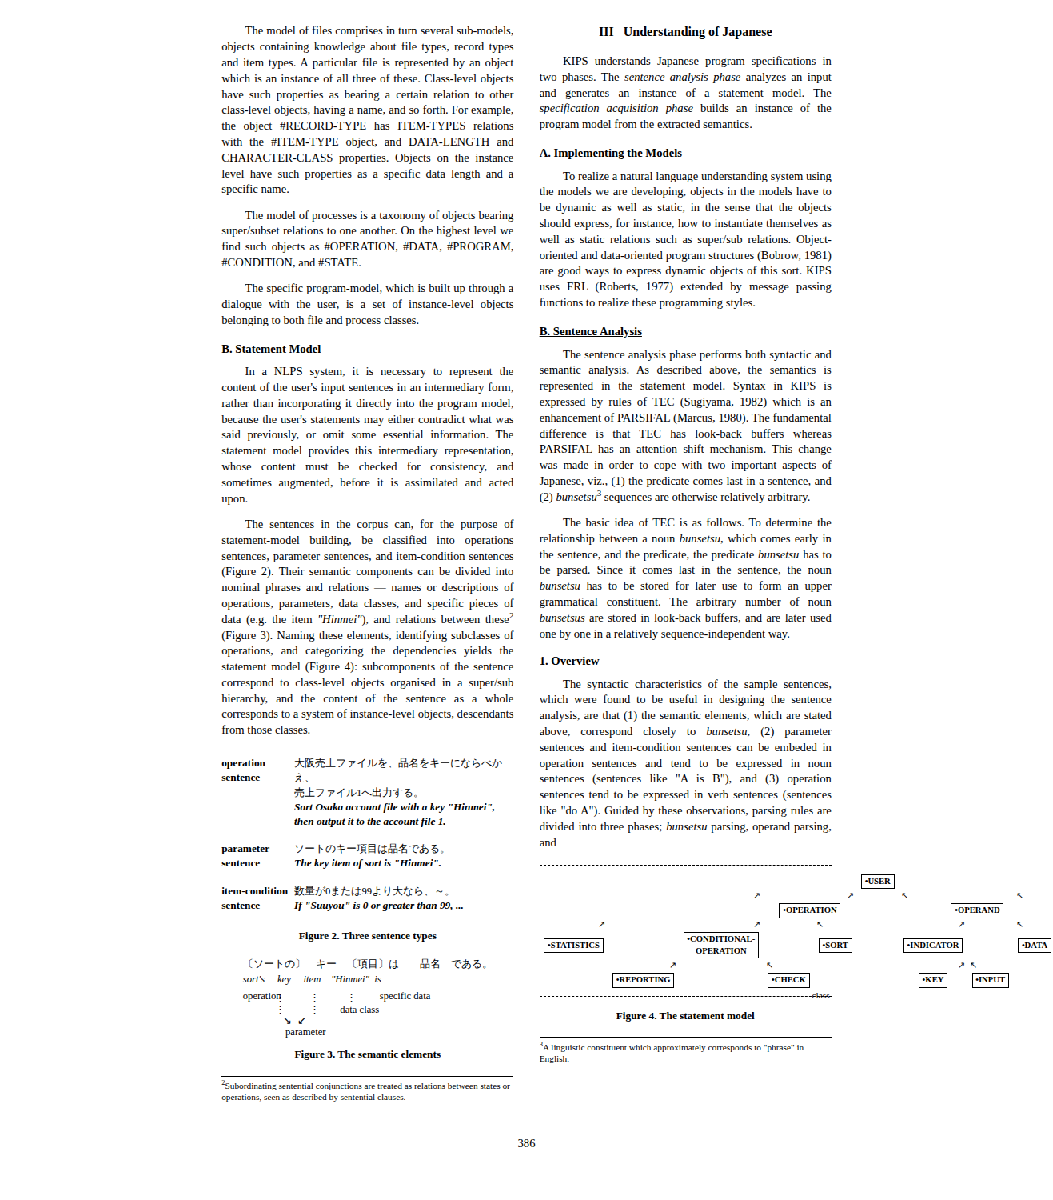The model of files comprises in turn several sub-models, objects containing knowledge about file types, record types and item types. A particular file is represented by an object which is an instance of all three of these. Class-level objects have such properties as bearing a certain relation to other class-level objects, having a name, and so forth. For example, the object #RECORD-TYPE has ITEM-TYPES relations with the #ITEM-TYPE object, and DATA-LENGTH and CHARACTER-CLASS properties. Objects on the instance level have such properties as a specific data length and a specific name.
The model of processes is a taxonomy of objects bearing super/subset relations to one another. On the highest level we find such objects as #OPERATION, #DATA, #PROGRAM, #CONDITION, and #STATE.
The specific program-model, which is built up through a dialogue with the user, is a set of instance-level objects belonging to both file and process classes.
B. Statement Model
In a NLPS system, it is necessary to represent the content of the user's input sentences in an intermediary form, rather than incorporating it directly into the program model, because the user's statements may either contradict what was said previously, or omit some essential information. The statement model provides this intermediary representation, whose content must be checked for consistency, and sometimes augmented, before it is assimilated and acted upon.
The sentences in the corpus can, for the purpose of statement-model building, be classified into operations sentences, parameter sentences, and item-condition sentences (Figure 2). Their semantic components can be divided into nominal phrases and relations — names or descriptions of operations, parameters, data classes, and specific pieces of data (e.g. the item "Hinmei"), and relations between these2 (Figure 3). Naming these elements, identifying subclasses of operations, and categorizing the dependencies yields the statement model (Figure 4): subcomponents of the sentence correspond to class-level objects organised in a super/sub hierarchy, and the content of the sentence as a whole corresponds to a system of instance-level objects, descendants from those classes.
| operation sentence | 大阪売上ファイルを、品名をキーにならべかえ、 売上ファイル1へ出力する。 Sort Osaka account file with a key "Hinmei", then output it to the account file 1. |
| parameter sentence | ソートのキー項目は品名である。 The key item of sort is "Hinmei". |
| item-condition sentence | 数量が0または99より大なら、～。 If "Suuyou" is 0 or greater than 99, ... |
Figure 2. Three sentence types
〔ソートの〕　キー　〔項目〕は　　品名　である。
sort's key item "Hinmei" is
operation specific data ⋮ ⋮ ⋮ data class ⋮ ⋮ ↘ ↙ parameter
Figure 3. The semantic elements
2Subordinating sentential conjunctions are treated as relations between states or operations, seen as described by sentential clauses.
III Understanding of Japanese
KIPS understands Japanese program specifications in two phases. The sentence analysis phase analyzes an input and generates an instance of a statement model. The specification acquisition phase builds an instance of the program model from the extracted semantics.
A. Implementing the Models
To realize a natural language understanding system using the models we are developing, objects in the models have to be dynamic as well as static, in the sense that the objects should express, for instance, how to instantiate themselves as well as static relations such as super/sub relations. Object-oriented and data-oriented program structures (Bobrow, 1981) are good ways to express dynamic objects of this sort. KIPS uses FRL (Roberts, 1977) extended by message passing functions to realize these programming styles.
B. Sentence Analysis
The sentence analysis phase performs both syntactic and semantic analysis. As described above, the semantics is represented in the statement model. Syntax in KIPS is expressed by rules of TEC (Sugiyama, 1982) which is an enhancement of PARSIFAL (Marcus, 1980). The fundamental difference is that TEC has look-back buffers whereas PARSIFAL has an attention shift mechanism. This change was made in order to cope with two important aspects of Japanese, viz., (1) the predicate comes last in a sentence, and (2) bunsetsu3 sequences are otherwise relatively arbitrary.
The basic idea of TEC is as follows. To determine the relationship between a noun bunsetsu, which comes early in the sentence, and the predicate, the predicate bunsetsu has to be parsed. Since it comes last in the sentence, the noun bunsetsu has to be stored for later use to form an upper grammatical constituent. The arbitrary number of noun bunsetsus are stored in look-back buffers, and are later used one by one in a relatively sequence-independent way.
1. Overview
The syntactic characteristics of the sample sentences, which were found to be useful in designing the sentence analysis, are that (1) the semantic elements, which are stated above, correspond closely to bunsetsu, (2) parameter sentences and item-condition sentences can be embeded in operation sentences and tend to be expressed in noun sentences (sentences like "A is B"), and (3) operation sentences tend to be expressed in verb sentences (sentences like "do A"). Guided by these observations, parsing rules are divided into three phases; bunsetsu parsing, operand parsing, and
| | •USER | |
| ↗ | ↗ | | ↖ | ↖ |
| | •OPERATION | | •OPERAND | |
| ↗ | | ↗ | | ↖ | | ↗ | | ↖ | | |
| •STATISTICS | | •CONDITIONAL- OPERATION | | •SORT | | •INDICATOR | | •DATA | | |
| | ↗ | | ↖ | | | ↗ | ↖ | | | |
| | •REPORTING | | •CHECK | | | •KEY | •INPUT | | | |
class
Figure 4. The statement model
3A linguistic constituent which approximately corresponds to "phrase" in English.
386